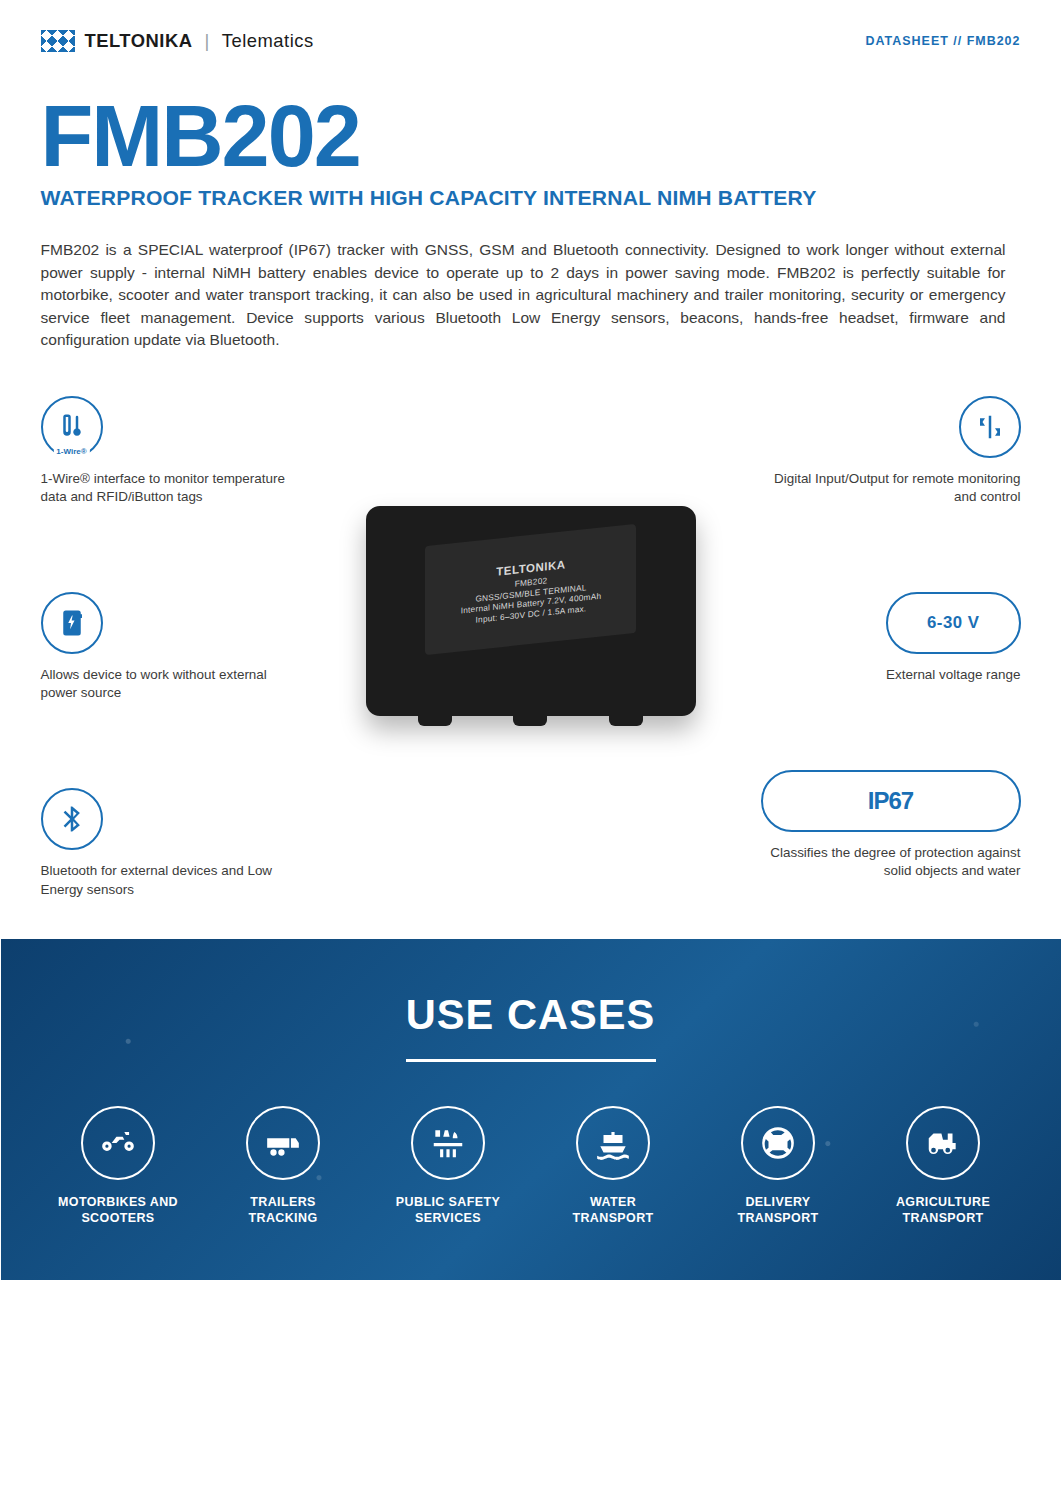TELTONIKA | Telematics
DATASHEET // FMB202
FMB202
WATERPROOF TRACKER WITH HIGH CAPACITY INTERNAL NIMH BATTERY
FMB202 is a SPECIAL waterproof (IP67) tracker with GNSS, GSM and Bluetooth connectivity. Designed to work longer without external power supply - internal NiMH battery enables device to operate up to 2 days in power saving mode. FMB202 is perfectly suitable for motorbike, scooter and water transport tracking, it can also be used in agricultural machinery and trailer monitoring, security or emergency service fleet management. Device supports various Bluetooth Low Energy sensors, beacons, hands-free headset, firmware and configuration update via Bluetooth.
1-Wire®
1-Wire® interface to monitor temperature data and RFID/iButton tags
Allows device to work without external power source
Bluetooth for external devices and Low Energy sensors
TELTONIKA FMB202
GNSS/GSM/BLE TERMINAL
Internal NiMH Battery 7.2V, 400mAh
Input: 6–30V DC / 1.5A max.
Digital Input/Output for remote monitoring and control
6-30 V
External voltage range
IP67
Classifies the degree of protection against solid objects and water
USE CASES
Motorbikes and
Scooters
Trailers
Tracking
Public Safety
Services
Water
Transport
Delivery
Transport
Agriculture
Transport